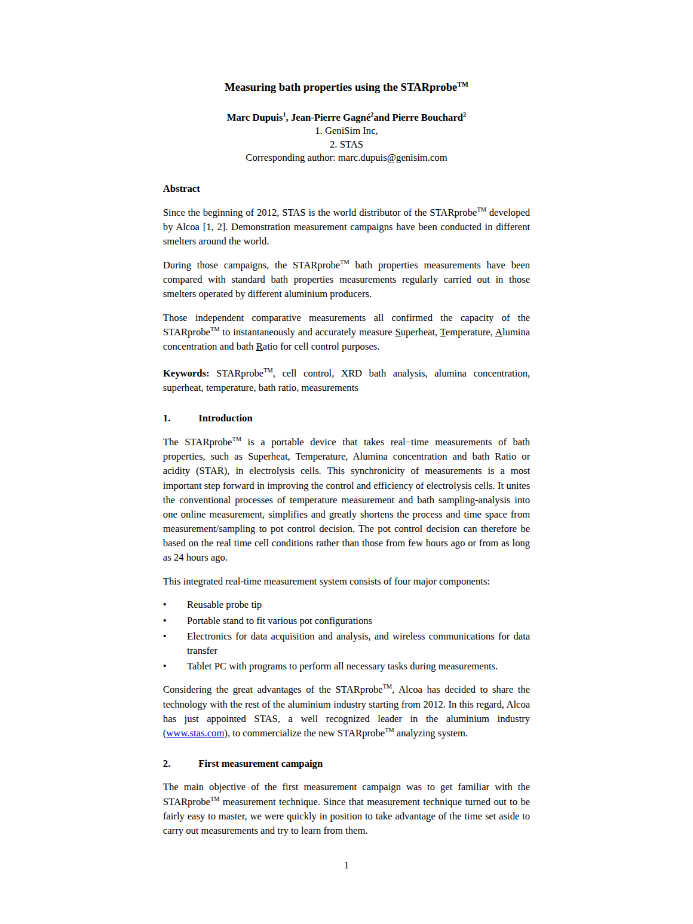Measuring bath properties using the STARprobeTM
Marc Dupuis1, Jean-Pierre Gagné2and Pierre Bouchard2
1. GeniSim Inc,
2. STAS
Corresponding author: marc.dupuis@genisim.com
Abstract
Since the beginning of 2012, STAS is the world distributor of the STARprobeTM developed by Alcoa [1, 2]. Demonstration measurement campaigns have been conducted in different smelters around the world.
During those campaigns, the STARprobeTM bath properties measurements have been compared with standard bath properties measurements regularly carried out in those smelters operated by different aluminium producers.
Those independent comparative measurements all confirmed the capacity of the STARprobeTM to instantaneously and accurately measure Superheat, Temperature, Alumina concentration and bath Ratio for cell control purposes.
Keywords: STARprobeTM, cell control, XRD bath analysis, alumina concentration, superheat, temperature, bath ratio, measurements
1. Introduction
The STARprobeTM is a portable device that takes real−time measurements of bath properties, such as Superheat, Temperature, Alumina concentration and bath Ratio or acidity (STAR), in electrolysis cells. This synchronicity of measurements is a most important step forward in improving the control and efficiency of electrolysis cells. It unites the conventional processes of temperature measurement and bath sampling-analysis into one online measurement, simplifies and greatly shortens the process and time space from measurement/sampling to pot control decision. The pot control decision can therefore be based on the real time cell conditions rather than those from few hours ago or from as long as 24 hours ago.
This integrated real-time measurement system consists of four major components:
•Reusable probe tip
•Portable stand to fit various pot configurations
•Electronics for data acquisition and analysis, and wireless communications for data transfer
•Tablet PC with programs to perform all necessary tasks during measurements.
Considering the great advantages of the STARprobeTM, Alcoa has decided to share the technology with the rest of the aluminium industry starting from 2012. In this regard, Alcoa has just appointed STAS, a well recognized leader in the aluminium industry (www.stas.com), to commercialize the new STARprobeTM analyzing system.
2. First measurement campaign
The main objective of the first measurement campaign was to get familiar with the STARprobeTM measurement technique. Since that measurement technique turned out to be fairly easy to master, we were quickly in position to take advantage of the time set aside to carry out measurements and try to learn from them.
1